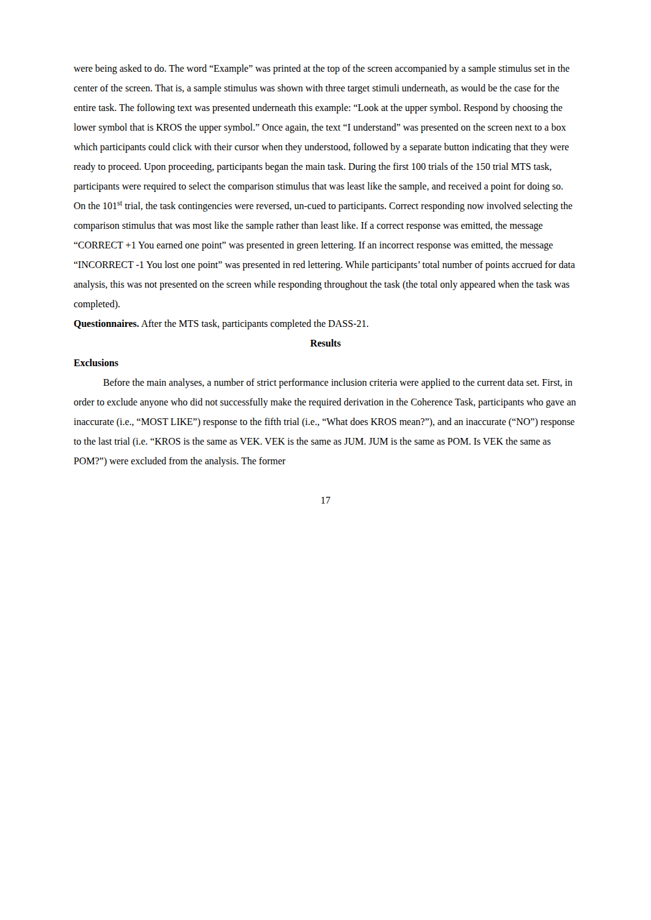were being asked to do. The word “Example” was printed at the top of the screen accompanied by a sample stimulus set in the center of the screen. That is, a sample stimulus was shown with three target stimuli underneath, as would be the case for the entire task. The following text was presented underneath this example: “Look at the upper symbol. Respond by choosing the lower symbol that is KROS the upper symbol.” Once again, the text “I understand” was presented on the screen next to a box which participants could click with their cursor when they understood, followed by a separate button indicating that they were ready to proceed. Upon proceeding, participants began the main task. During the first 100 trials of the 150 trial MTS task, participants were required to select the comparison stimulus that was least like the sample, and received a point for doing so. On the 101st trial, the task contingencies were reversed, un-cued to participants. Correct responding now involved selecting the comparison stimulus that was most like the sample rather than least like. If a correct response was emitted, the message “CORRECT +1 You earned one point” was presented in green lettering. If an incorrect response was emitted, the message “INCORRECT -1 You lost one point” was presented in red lettering. While participants’ total number of points accrued for data analysis, this was not presented on the screen while responding throughout the task (the total only appeared when the task was completed).
Questionnaires. After the MTS task, participants completed the DASS-21.
Results
Exclusions
Before the main analyses, a number of strict performance inclusion criteria were applied to the current data set. First, in order to exclude anyone who did not successfully make the required derivation in the Coherence Task, participants who gave an inaccurate (i.e., “MOST LIKE”) response to the fifth trial (i.e., “What does KROS mean?”), and an inaccurate (“NO”) response to the last trial (i.e. “KROS is the same as VEK. VEK is the same as JUM. JUM is the same as POM. Is VEK the same as POM?”) were excluded from the analysis. The former
17